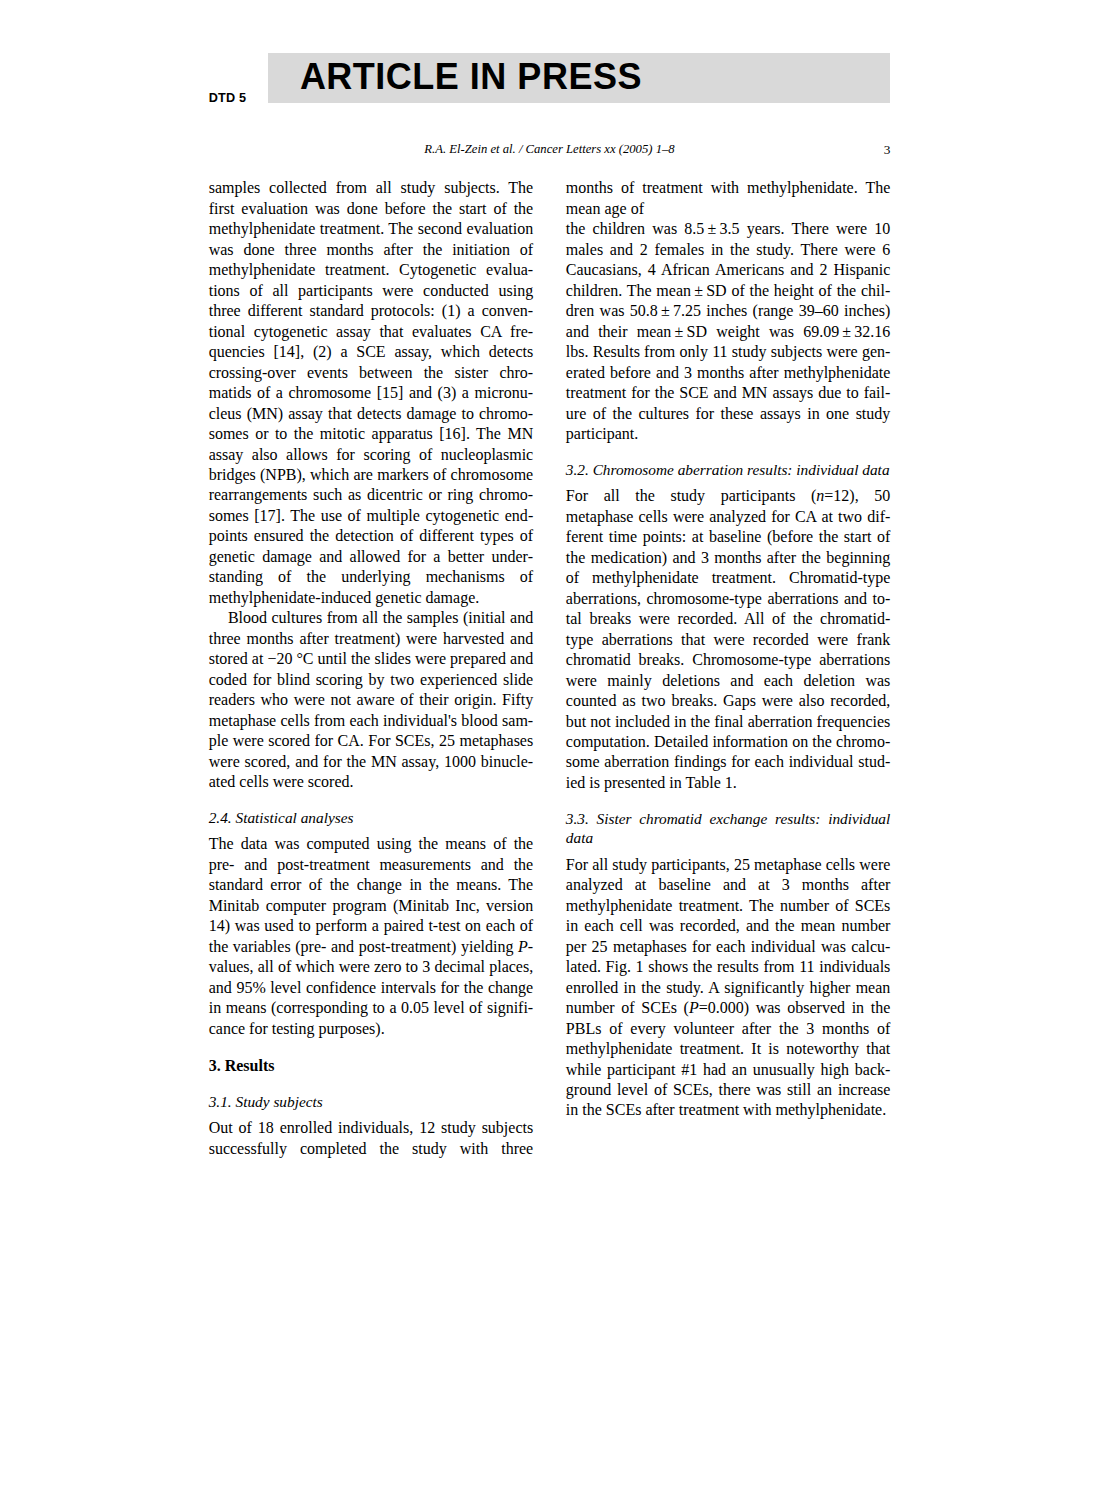DTD 5
ARTICLE IN PRESS
R.A. El-Zein et al. / Cancer Letters xx (2005) 1–8 3
samples collected from all study subjects. The first evaluation was done before the start of the methylphenidate treatment. The second evaluation was done three months after the initiation of methylphenidate treatment. Cytogenetic evaluations of all participants were conducted using three different standard protocols: (1) a conventional cytogenetic assay that evaluates CA frequencies [14], (2) a SCE assay, which detects crossing-over events between the sister chromatids of a chromosome [15] and (3) a micronucleus (MN) assay that detects damage to chromosomes or to the mitotic apparatus [16]. The MN assay also allows for scoring of nucleoplasmic bridges (NPB), which are markers of chromosome rearrangements such as dicentric or ring chromosomes [17]. The use of multiple cytogenetic endpoints ensured the detection of different types of genetic damage and allowed for a better understanding of the underlying mechanisms of methylphenidate-induced genetic damage.
Blood cultures from all the samples (initial and three months after treatment) were harvested and stored at −20 °C until the slides were prepared and coded for blind scoring by two experienced slide readers who were not aware of their origin. Fifty metaphase cells from each individual's blood sample were scored for CA. For SCEs, 25 metaphases were scored, and for the MN assay, 1000 binucleated cells were scored.
2.4. Statistical analyses
The data was computed using the means of the pre- and post-treatment measurements and the standard error of the change in the means. The Minitab computer program (Minitab Inc, version 14) was used to perform a paired t-test on each of the variables (pre- and post-treatment) yielding P-values, all of which were zero to 3 decimal places, and 95% level confidence intervals for the change in means (corresponding to a 0.05 level of significance for testing purposes).
3. Results
3.1. Study subjects
Out of 18 enrolled individuals, 12 study subjects successfully completed the study with three months of treatment with methylphenidate. The mean age of
the children was 8.5 ± 3.5 years. There were 10 males and 2 females in the study. There were 6 Caucasians, 4 African Americans and 2 Hispanic children. The mean ± SD of the height of the children was 50.8 ± 7.25 inches (range 39–60 inches) and their mean ± SD weight was 69.09 ± 32.16 lbs. Results from only 11 study subjects were generated before and 3 months after methylphenidate treatment for the SCE and MN assays due to failure of the cultures for these assays in one study participant.
3.2. Chromosome aberration results: individual data
For all the study participants (n=12), 50 metaphase cells were analyzed for CA at two different time points: at baseline (before the start of the medication) and 3 months after the beginning of methylphenidate treatment. Chromatid-type aberrations, chromosome-type aberrations and total breaks were recorded. All of the chromatid-type aberrations that were recorded were frank chromatid breaks. Chromosome-type aberrations were mainly deletions and each deletion was counted as two breaks. Gaps were also recorded, but not included in the final aberration frequencies computation. Detailed information on the chromosome aberration findings for each individual studied is presented in Table 1.
3.3. Sister chromatid exchange results: individual data
For all study participants, 25 metaphase cells were analyzed at baseline and at 3 months after methylphenidate treatment. The number of SCEs in each cell was recorded, and the mean number per 25 metaphases for each individual was calculated. Fig. 1 shows the results from 11 individuals enrolled in the study. A significantly higher mean number of SCEs (P=0.000) was observed in the PBLs of every volunteer after the 3 months of methylphenidate treatment. It is noteworthy that while participant #1 had an unusually high background level of SCEs, there was still an increase in the SCEs after treatment with methylphenidate.